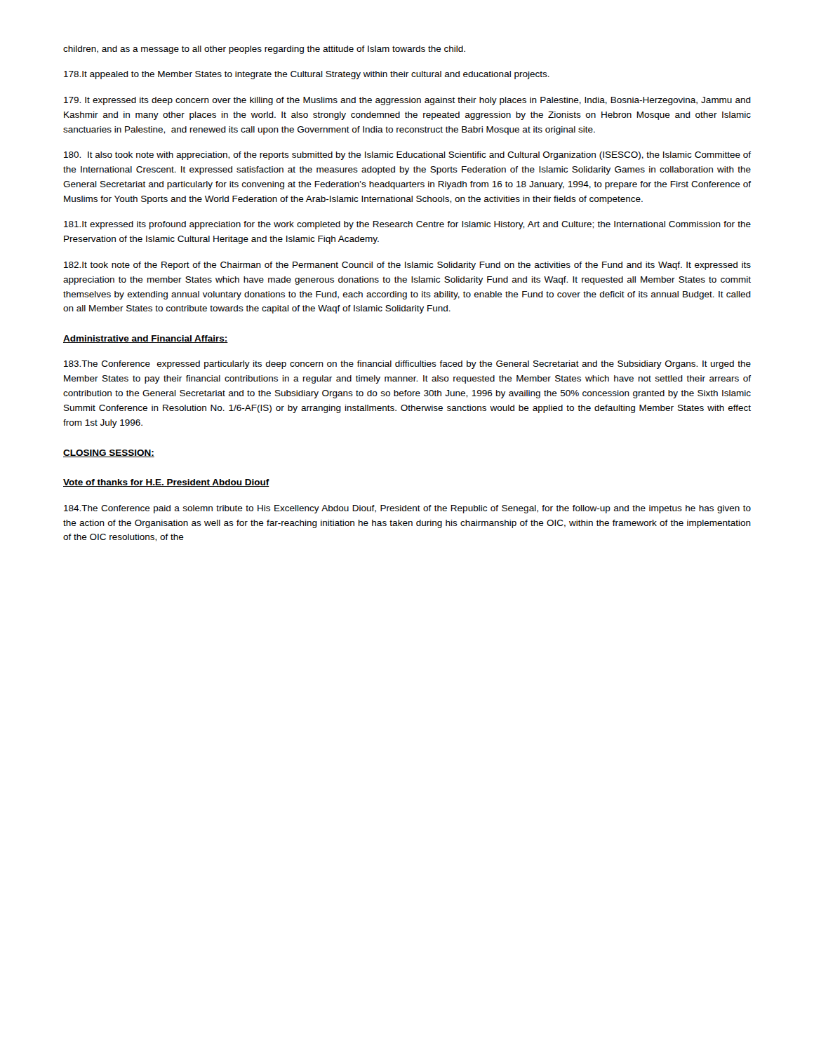children, and as a message to all other peoples regarding the attitude of Islam towards the child.
178.It appealed to the Member States to integrate the Cultural Strategy within their cultural and educational projects.
179. It expressed its deep concern over the killing of the Muslims and the aggression against their holy places in Palestine, India, Bosnia-Herzegovina, Jammu and Kashmir and in many other places in the world. It also strongly condemned the repeated aggression by the Zionists on Hebron Mosque and other Islamic sanctuaries in Palestine, and renewed its call upon the Government of India to reconstruct the Babri Mosque at its original site.
180. It also took note with appreciation, of the reports submitted by the Islamic Educational Scientific and Cultural Organization (ISESCO), the Islamic Committee of the International Crescent. It expressed satisfaction at the measures adopted by the Sports Federation of the Islamic Solidarity Games in collaboration with the General Secretariat and particularly for its convening at the Federation's headquarters in Riyadh from 16 to 18 January, 1994, to prepare for the First Conference of Muslims for Youth Sports and the World Federation of the Arab-Islamic International Schools, on the activities in their fields of competence.
181.It expressed its profound appreciation for the work completed by the Research Centre for Islamic History, Art and Culture; the International Commission for the Preservation of the Islamic Cultural Heritage and the Islamic Fiqh Academy.
182.It took note of the Report of the Chairman of the Permanent Council of the Islamic Solidarity Fund on the activities of the Fund and its Waqf. It expressed its appreciation to the member States which have made generous donations to the Islamic Solidarity Fund and its Waqf. It requested all Member States to commit themselves by extending annual voluntary donations to the Fund, each according to its ability, to enable the Fund to cover the deficit of its annual Budget. It called on all Member States to contribute towards the capital of the Waqf of Islamic Solidarity Fund.
Administrative and Financial Affairs:
183.The Conference expressed particularly its deep concern on the financial difficulties faced by the General Secretariat and the Subsidiary Organs. It urged the Member States to pay their financial contributions in a regular and timely manner. It also requested the Member States which have not settled their arrears of contribution to the General Secretariat and to the Subsidiary Organs to do so before 30th June, 1996 by availing the 50% concession granted by the Sixth Islamic Summit Conference in Resolution No. 1/6-AF(IS) or by arranging installments. Otherwise sanctions would be applied to the defaulting Member States with effect from 1st July 1996.
CLOSING SESSION:
Vote of thanks for H.E. President Abdou Diouf
184.The Conference paid a solemn tribute to His Excellency Abdou Diouf, President of the Republic of Senegal, for the follow-up and the impetus he has given to the action of the Organisation as well as for the far-reaching initiation he has taken during his chairmanship of the OIC, within the framework of the implementation of the OIC resolutions, of the